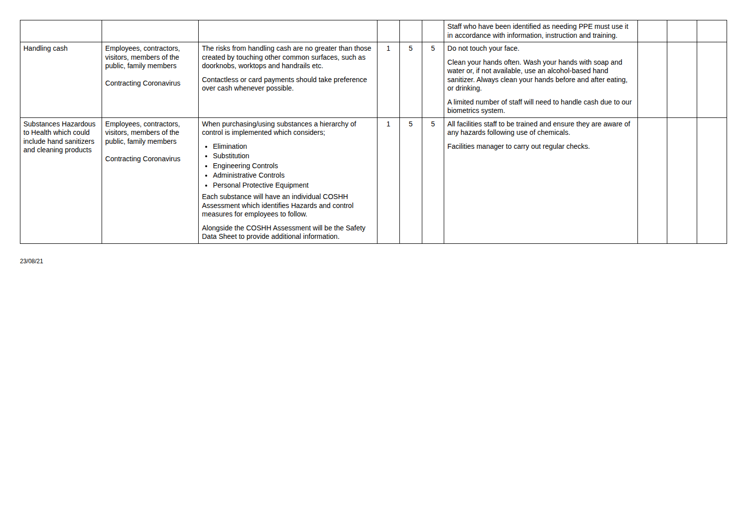| | | | | | | Staff who have been identified as needing PPE must use it in accordance with information, instruction and training. | | | |
| Handling cash | Employees, contractors, visitors, members of the public, family members Contracting Coronavirus | The risks from handling cash are no greater than those created by touching other common surfaces, such as doorknobs, worktops and handrails etc. Contactless or card payments should take preference over cash whenever possible. | 1 | 5 | 5 | Do not touch your face. Clean your hands often. Wash your hands with soap and water or, if not available, use an alcohol-based hand sanitizer. Always clean your hands before and after eating, or drinking. A limited number of staff will need to handle cash due to our biometrics system. | | | |
| Substances Hazardous to Health which could include hand sanitizers and cleaning products | Employees, contractors, visitors, members of the public, family members Contracting Coronavirus | When purchasing/using substances a hierarchy of control is implemented which considers; Elimination Substitution Engineering Controls Administrative Controls Personal Protective Equipment Each substance will have an individual COSHH Assessment which identifies Hazards and control measures for employees to follow. Alongside the COSHH Assessment will be the Safety Data Sheet to provide additional information. | 1 | 5 | 5 | All facilities staff to be trained and ensure they are aware of any hazards following use of chemicals. Facilities manager to carry out regular checks. | | | |
23/08/21